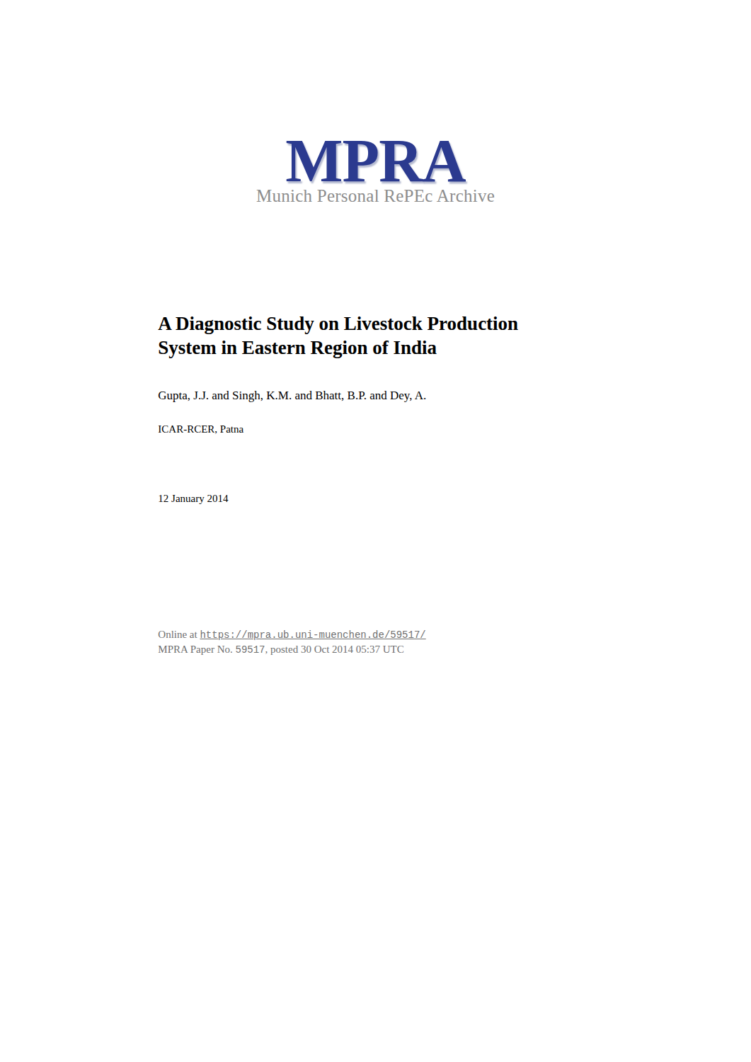MPRA
Munich Personal RePEc Archive
A Diagnostic Study on Livestock Production System in Eastern Region of India
Gupta, J.J. and Singh, K.M. and Bhatt, B.P. and Dey, A.
ICAR-RCER, Patna
12 January 2014
Online at https://mpra.ub.uni-muenchen.de/59517/
MPRA Paper No. 59517, posted 30 Oct 2014 05:37 UTC